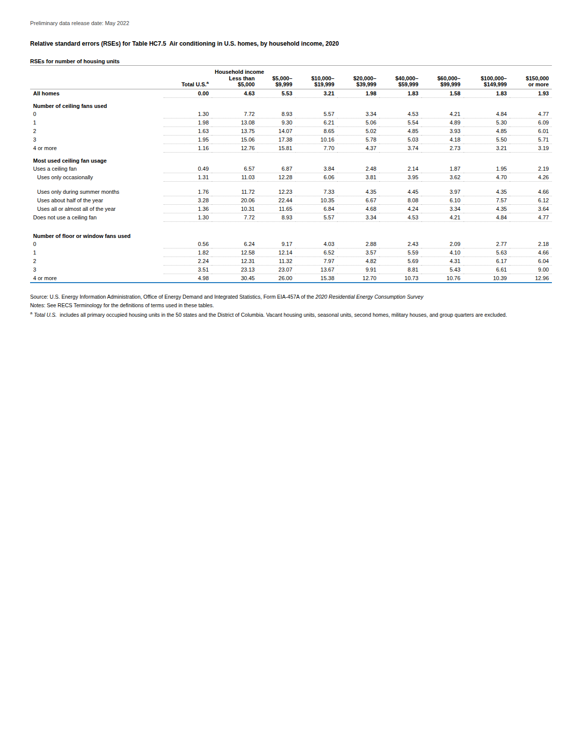Preliminary data release date: May 2022
Relative standard errors (RSEs) for Table HC7.5 Air conditioning in U.S. homes, by household income, 2020
RSEs for number of housing units
| | | Household income |
| --- | --- | --- |
| | Total U.S. a | Less than $5,000 | $5,000– $9,999 | $10,000– $19,999 | $20,000– $39,999 | $40,000– $59,999 | $60,000– $99,999 | $100,000– $149,999 | $150,000 or more |
| All homes | 0.00 | 4.63 | 5.53 | 3.21 | 1.98 | 1.83 | 1.58 | 1.83 | 1.93 |
| Number of ceiling fans used |
| 0 | 1.30 | 7.72 | 8.93 | 5.57 | 3.34 | 4.53 | 4.21 | 4.84 | 4.77 |
| 1 | 1.98 | 13.08 | 9.30 | 6.21 | 5.06 | 5.54 | 4.89 | 5.30 | 6.09 |
| 2 | 1.63 | 13.75 | 14.07 | 8.65 | 5.02 | 4.85 | 3.93 | 4.85 | 6.01 |
| 3 | 1.95 | 15.06 | 17.38 | 10.16 | 5.78 | 5.03 | 4.18 | 5.50 | 5.71 |
| 4 or more | 1.16 | 12.76 | 15.81 | 7.70 | 4.37 | 3.74 | 2.73 | 3.21 | 3.19 |
| Most used ceiling fan usage |
| Uses a ceiling fan | 0.49 | 6.57 | 6.87 | 3.84 | 2.48 | 2.14 | 1.87 | 1.95 | 2.19 |
| Uses only occasionally | 1.31 | 11.03 | 12.28 | 6.06 | 3.81 | 3.95 | 3.62 | 4.70 | 4.26 |
| Uses only during summer months | 1.76 | 11.72 | 12.23 | 7.33 | 4.35 | 4.45 | 3.97 | 4.35 | 4.66 |
| Uses about half of the year | 3.28 | 20.06 | 22.44 | 10.35 | 6.67 | 8.08 | 6.10 | 7.57 | 6.12 |
| Uses all or almost all of the year | 1.36 | 10.31 | 11.65 | 6.84 | 4.68 | 4.24 | 3.34 | 4.35 | 3.64 |
| Does not use a ceiling fan | 1.30 | 7.72 | 8.93 | 5.57 | 3.34 | 4.53 | 4.21 | 4.84 | 4.77 |
| Number of floor or window fans used |
| 0 | 0.56 | 6.24 | 9.17 | 4.03 | 2.88 | 2.43 | 2.09 | 2.77 | 2.18 |
| 1 | 1.82 | 12.58 | 12.14 | 6.52 | 3.57 | 5.59 | 4.10 | 5.63 | 4.66 |
| 2 | 2.24 | 12.31 | 11.32 | 7.97 | 4.82 | 5.69 | 4.31 | 6.17 | 6.04 |
| 3 | 3.51 | 23.13 | 23.07 | 13.67 | 9.91 | 8.81 | 5.43 | 6.61 | 9.00 |
| 4 or more | 4.98 | 30.45 | 26.00 | 15.38 | 12.70 | 10.73 | 10.76 | 10.39 | 12.96 |
Source: U.S. Energy Information Administration, Office of Energy Demand and Integrated Statistics, Form EIA-457A of the 2020 Residential Energy Consumption Survey
Notes: See RECS Terminology for the definitions of terms used in these tables.
a Total U.S. includes all primary occupied housing units in the 50 states and the District of Columbia. Vacant housing units, seasonal units, second homes, military houses, and group quarters are excluded.